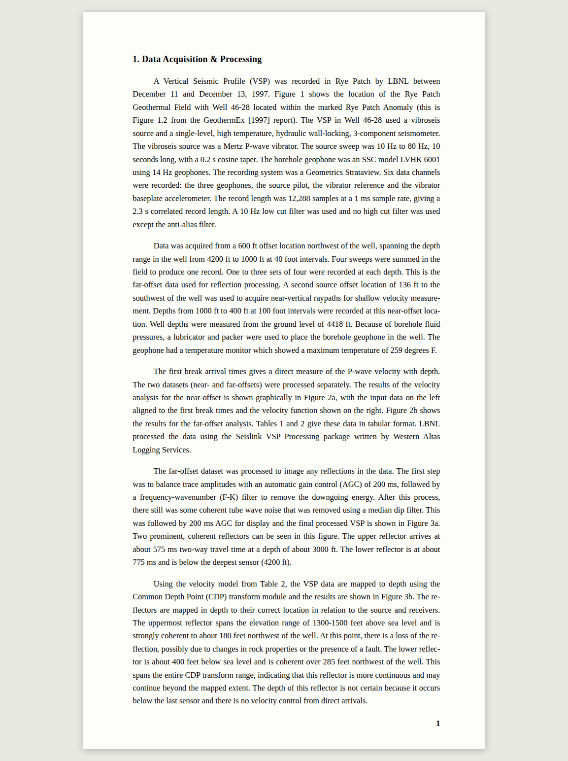1. Data Acquisition & Processing
A Vertical Seismic Profile (VSP) was recorded in Rye Patch by LBNL between December 11 and December 13, 1997. Figure 1 shows the location of the Rye Patch Geothermal Field with Well 46-28 located within the marked Rye Patch Anomaly (this is Figure 1.2 from the GeothermEx [1997] report). The VSP in Well 46-28 used a vibroseis source and a single-level, high temperature, hydraulic wall-locking, 3-component seismometer. The vibroseis source was a Mertz P-wave vibrator. The source sweep was 10 Hz to 80 Hz, 10 seconds long, with a 0.2 s cosine taper. The borehole geophone was an SSC model LVHK 6001 using 14 Hz geophones. The recording system was a Geometrics Strataview. Six data channels were recorded: the three geophones, the source pilot, the vibrator reference and the vibrator baseplate accelerometer. The record length was 12,288 samples at a 1 ms sample rate, giving a 2.3 s correlated record length. A 10 Hz low cut filter was used and no high cut filter was used except the anti-alias filter.
Data was acquired from a 600 ft offset location northwest of the well, spanning the depth range in the well from 4200 ft to 1000 ft at 40 foot intervals. Four sweeps were summed in the field to produce one record. One to three sets of four were recorded at each depth. This is the far-offset data used for reflection processing. A second source offset location of 136 ft to the southwest of the well was used to acquire near-vertical raypaths for shallow velocity measurement. Depths from 1000 ft to 400 ft at 100 foot intervals were recorded at this near-offset location. Well depths were measured from the ground level of 4418 ft. Because of borehole fluid pressures, a lubricator and packer were used to place the borehole geophone in the well. The geophone had a temperature monitor which showed a maximum temperature of 259 degrees F.
The first break arrival times gives a direct measure of the P-wave velocity with depth. The two datasets (near- and far-offsets) were processed separately. The results of the velocity analysis for the near-offset is shown graphically in Figure 2a, with the input data on the left aligned to the first break times and the velocity function shown on the right. Figure 2b shows the results for the far-offset analysis. Tables 1 and 2 give these data in tabular format. LBNL processed the data using the Seislink VSP Processing package written by Western Altas Logging Services.
The far-offset dataset was processed to image any reflections in the data. The first step was to balance trace amplitudes with an automatic gain control (AGC) of 200 ms, followed by a frequency-wavenumber (F-K) filter to remove the downgoing energy. After this process, there still was some coherent tube wave noise that was removed using a median dip filter. This was followed by 200 ms AGC for display and the final processed VSP is shown in Figure 3a. Two prominent, coherent reflectors can be seen in this figure. The upper reflector arrives at about 575 ms two-way travel time at a depth of about 3000 ft. The lower reflector is at about 775 ms and is below the deepest sensor (4200 ft).
Using the velocity model from Table 2, the VSP data are mapped to depth using the Common Depth Point (CDP) transform module and the results are shown in Figure 3b. The reflectors are mapped in depth to their correct location in relation to the source and receivers. The uppermost reflector spans the elevation range of 1300-1500 feet above sea level and is strongly coherent to about 180 feet northwest of the well. At this point, there is a loss of the reflection, possibly due to changes in rock properties or the presence of a fault. The lower reflector is about 400 feet below sea level and is coherent over 285 feet northwest of the well. This spans the entire CDP transform range, indicating that this reflector is more continuous and may continue beyond the mapped extent. The depth of this reflector is not certain because it occurs below the last sensor and there is no velocity control from direct arrivals.
1